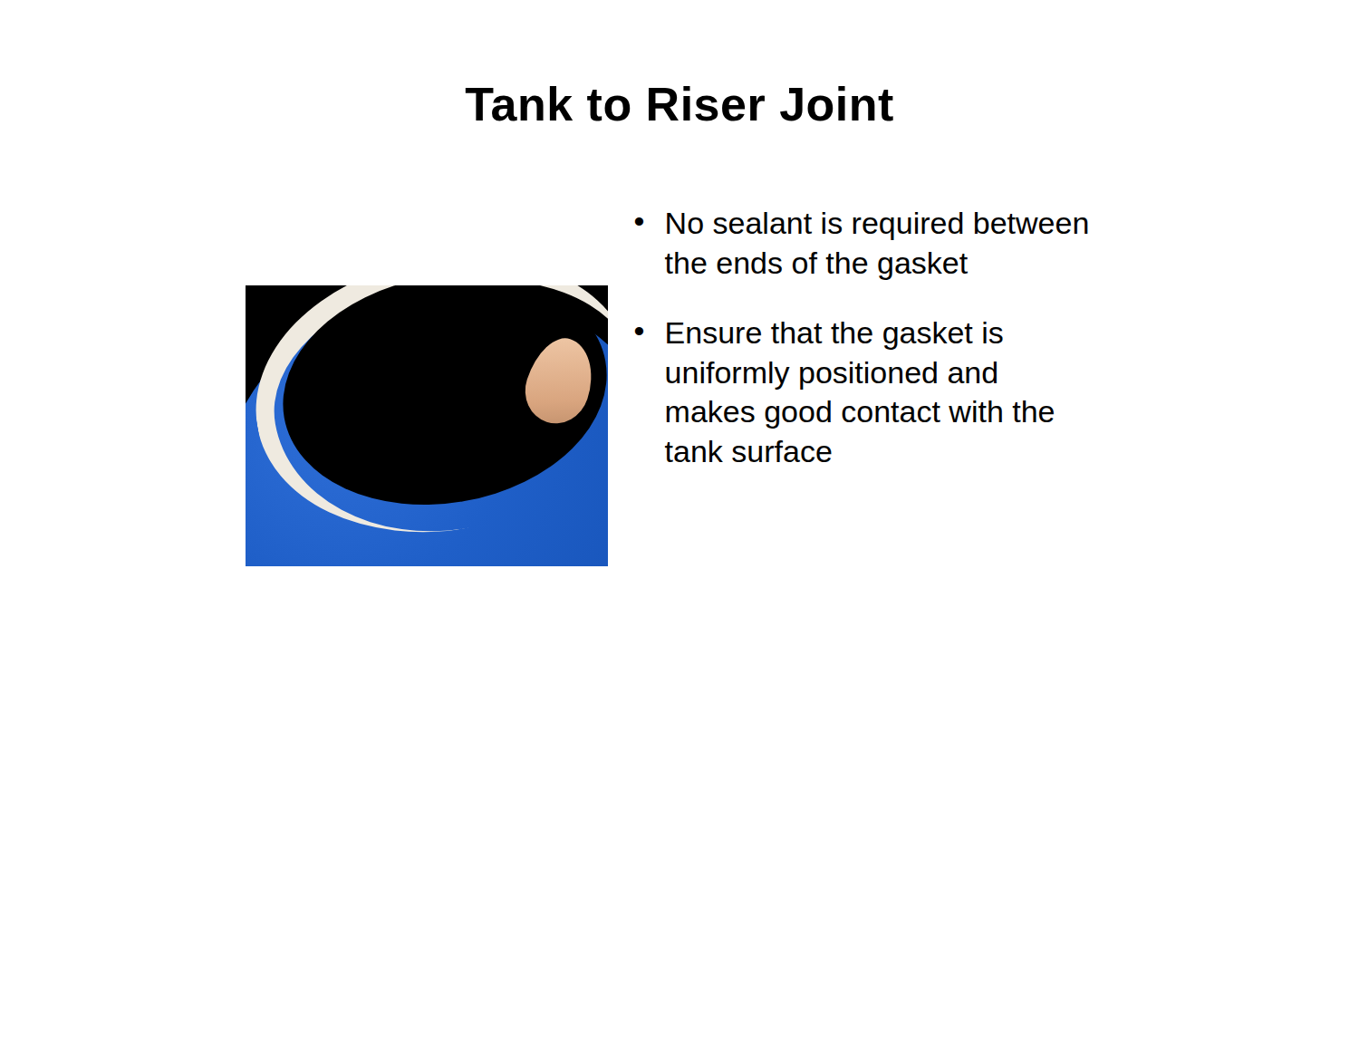Tank to Riser Joint
No sealant is required between the ends of the gasket
Ensure that the gasket is uniformly positioned and makes good contact with the tank surface